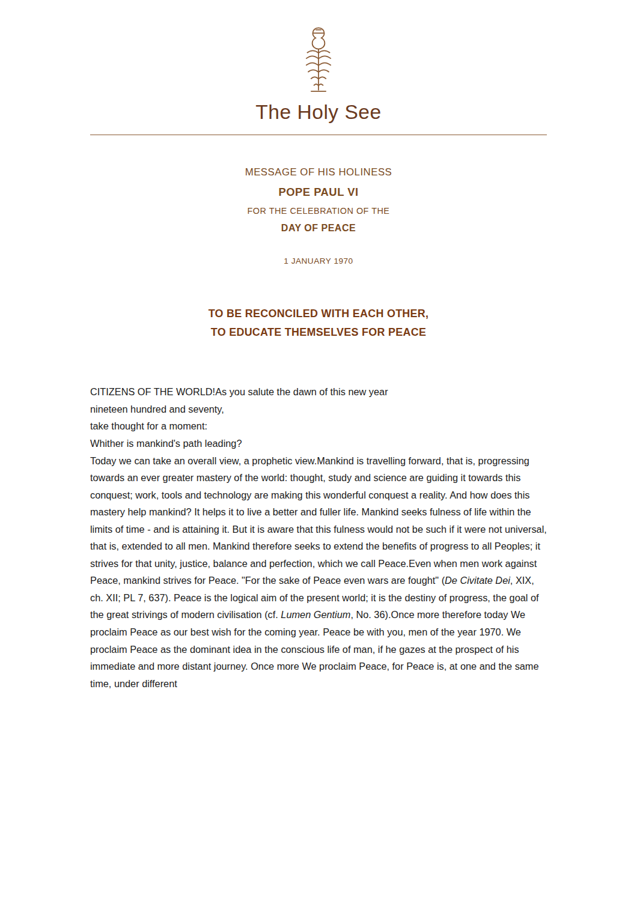The Holy See
MESSAGE OF HIS HOLINESS
POPE PAUL VI
FOR THE CELEBRATION OF THE
DAY OF PEACE
1 JANUARY 1970
TO BE RECONCILED WITH EACH OTHER,
TO EDUCATE THEMSELVES FOR PEACE
CITIZENS OF THE WORLD!As you salute the dawn of this new year
nineteen hundred and seventy,
take thought for a moment:
Whither is mankind's path leading?
Today we can take an overall view, a prophetic view.Mankind is travelling forward, that is, progressing towards an ever greater mastery of the world: thought, study and science are guiding it towards this conquest; work, tools and technology are making this wonderful conquest a reality. And how does this mastery help mankind? It helps it to live a better and fuller life. Mankind seeks fulness of life within the limits of time - and is attaining it. But it is aware that this fulness would not be such if it were not universal, that is, extended to all men. Mankind therefore seeks to extend the benefits of progress to all Peoples; it strives for that unity, justice, balance and perfection, which we call Peace.Even when men work against Peace, mankind strives for Peace. "For the sake of Peace even wars are fought" (De Civitate Dei, XIX, ch. XII; PL 7, 637). Peace is the logical aim of the present world; it is the destiny of progress, the goal of the great strivings of modern civilisation (cf. Lumen Gentium, No. 36).Once more therefore today We proclaim Peace as our best wish for the coming year. Peace be with you, men of the year 1970. We proclaim Peace as the dominant idea in the conscious life of man, if he gazes at the prospect of his immediate and more distant journey. Once more We proclaim Peace, for Peace is, at one and the same time, under different